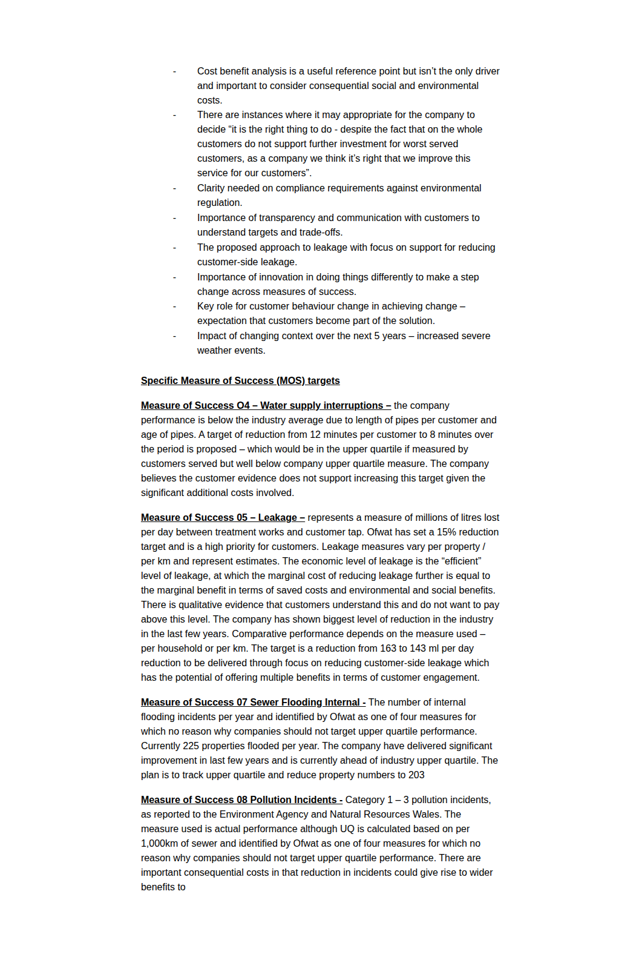Cost benefit analysis is a useful reference point but isn’t the only driver and important to consider consequential social and environmental costs.
There are instances where it may appropriate for the company to decide “it is the right thing to do - despite the fact that on the whole customers do not support further investment for worst served customers, as a company we think it’s right that we improve this service for our customers”.
Clarity needed on compliance requirements against environmental regulation.
Importance of transparency and communication with customers to understand targets and trade-offs.
The proposed approach to leakage with focus on support for reducing customer-side leakage.
Importance of innovation in doing things differently to make a step change across measures of success.
Key role for customer behaviour change in achieving change – expectation that customers become part of the solution.
Impact of changing context over the next 5 years – increased severe weather events.
Specific Measure of Success (MOS) targets
Measure of Success O4 – Water supply interruptions – the company performance is below the industry average due to length of pipes per customer and age of pipes. A target of reduction from 12 minutes per customer to 8 minutes over the period is proposed – which would be in the upper quartile if measured by customers served but well below company upper quartile measure. The company believes the customer evidence does not support increasing this target given the significant additional costs involved.
Measure of Success 05 – Leakage – represents a measure of millions of litres lost per day between treatment works and customer tap. Ofwat has set a 15% reduction target and is a high priority for customers. Leakage measures vary per property / per km and represent estimates. The economic level of leakage is the “efficient” level of leakage, at which the marginal cost of reducing leakage further is equal to the marginal benefit in terms of saved costs and environmental and social benefits. There is qualitative evidence that customers understand this and do not want to pay above this level. The company has shown biggest level of reduction in the industry in the last few years. Comparative performance depends on the measure used – per household or per km. The target is a reduction from 163 to 143 ml per day reduction to be delivered through focus on reducing customer-side leakage which has the potential of offering multiple benefits in terms of customer engagement.
Measure of Success 07 Sewer Flooding Internal - The number of internal flooding incidents per year and identified by Ofwat as one of four measures for which no reason why companies should not target upper quartile performance. Currently 225 properties flooded per year. The company have delivered significant improvement in last few years and is currently ahead of industry upper quartile. The plan is to track upper quartile and reduce property numbers to 203
Measure of Success 08 Pollution Incidents - Category 1 – 3 pollution incidents, as reported to the Environment Agency and Natural Resources Wales. The measure used is actual performance although UQ is calculated based on per 1,000km of sewer and identified by Ofwat as one of four measures for which no reason why companies should not target upper quartile performance. There are important consequential costs in that reduction in incidents could give rise to wider benefits to